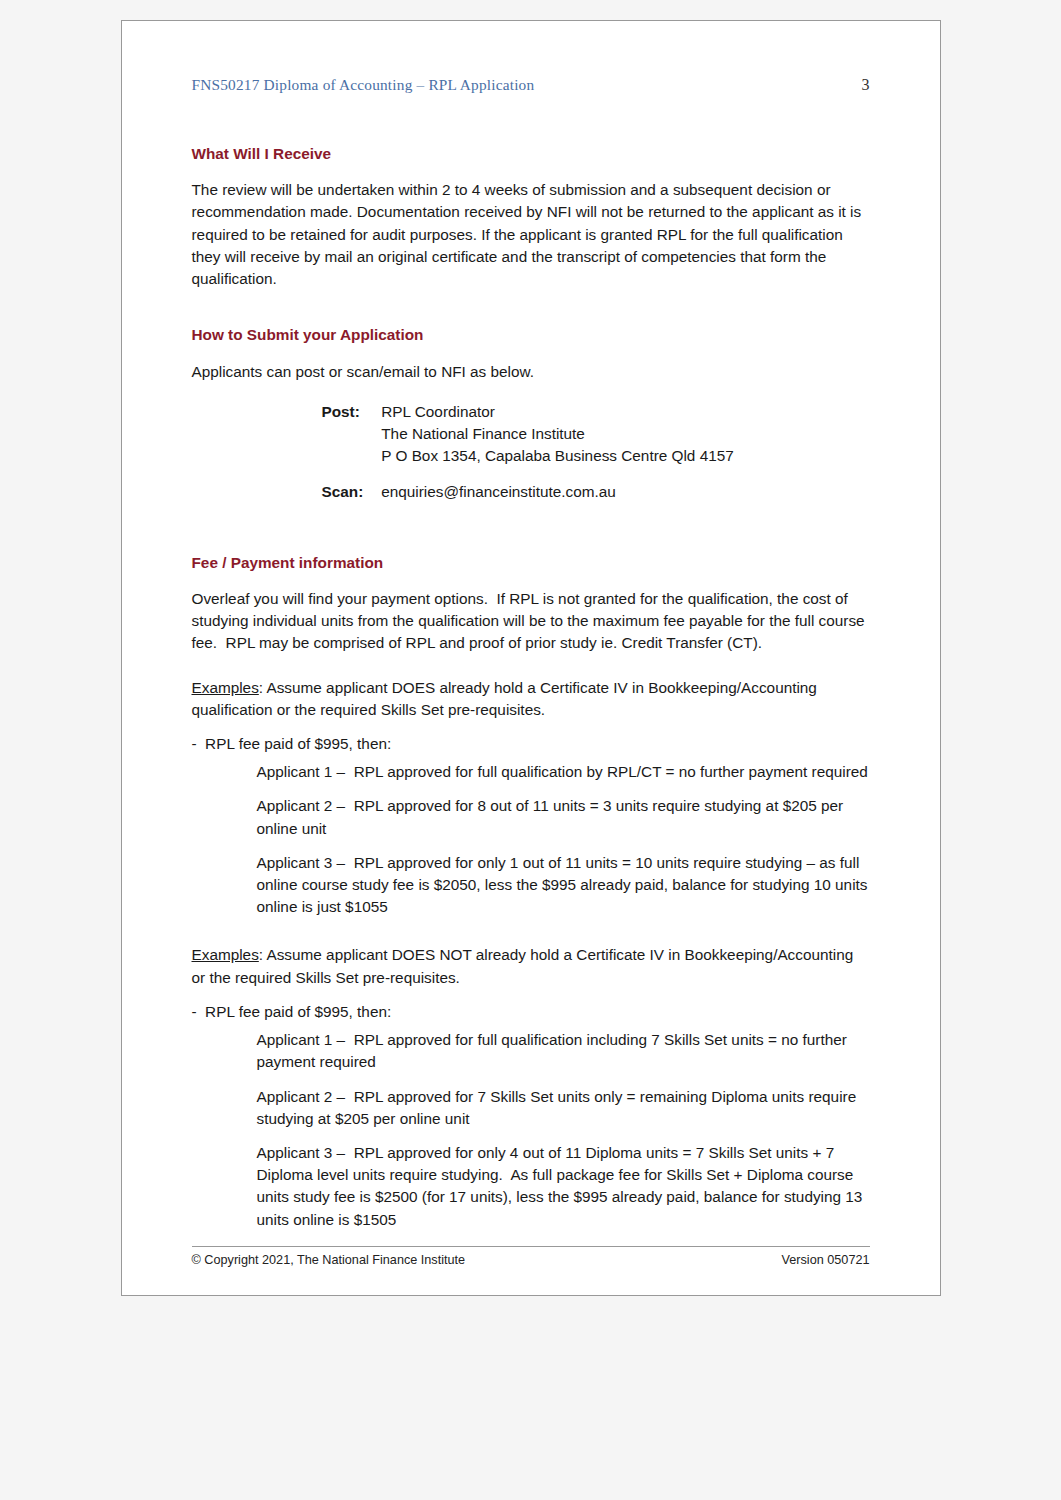FNS50217 Diploma of Accounting – RPL Application 3
What Will I Receive
The review will be undertaken within 2 to 4 weeks of submission and a subsequent decision or recommendation made. Documentation received by NFI will not be returned to the applicant as it is required to be retained for audit purposes. If the applicant is granted RPL for the full qualification they will receive by mail an original certificate and the transcript of competencies that form the qualification.
How to Submit your Application
Applicants can post or scan/email to NFI as below.
Post:
RPL Coordinator
The National Finance Institute
P O Box 1354, Capalaba Business Centre Qld 4157
Scan:
enquiries@financeinstitute.com.au
Fee / Payment information
Overleaf you will find your payment options. If RPL is not granted for the qualification, the cost of studying individual units from the qualification will be to the maximum fee payable for the full course fee. RPL may be comprised of RPL and proof of prior study ie. Credit Transfer (CT).
Examples: Assume applicant DOES already hold a Certificate IV in Bookkeeping/Accounting qualification or the required Skills Set pre-requisites.
- RPL fee paid of $995, then:
Applicant 1 – RPL approved for full qualification by RPL/CT = no further payment required
Applicant 2 – RPL approved for 8 out of 11 units = 3 units require studying at $205 per online unit
Applicant 3 – RPL approved for only 1 out of 11 units = 10 units require studying – as full online course study fee is $2050, less the $995 already paid, balance for studying 10 units online is just $1055
Examples: Assume applicant DOES NOT already hold a Certificate IV in Bookkeeping/Accounting or the required Skills Set pre-requisites.
- RPL fee paid of $995, then:
Applicant 1 – RPL approved for full qualification including 7 Skills Set units = no further payment required
Applicant 2 – RPL approved for 7 Skills Set units only = remaining Diploma units require studying at $205 per online unit
Applicant 3 – RPL approved for only 4 out of 11 Diploma units = 7 Skills Set units + 7 Diploma level units require studying. As full package fee for Skills Set + Diploma course units study fee is $2500 (for 17 units), less the $995 already paid, balance for studying 13 units online is $1505
© Copyright 2021, The National Finance Institute Version 050721